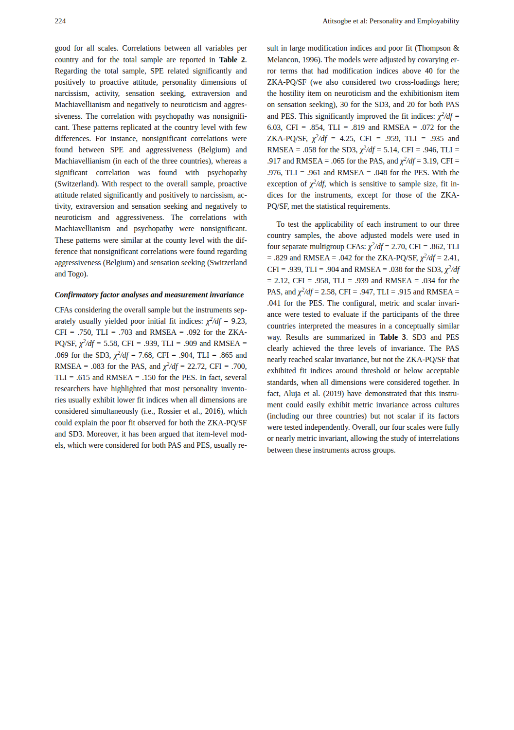224 Atitsogbe et al: Personality and Employability
good for all scales. Correlations between all variables per country and for the total sample are reported in Table 2. Regarding the total sample, SPE related significantly and positively to proactive attitude, personality dimensions of narcissism, activity, sensation seeking, extraversion and Machiavellianism and negatively to neuroticism and aggressiveness. The correlation with psychopathy was nonsignificant. These patterns replicated at the country level with few differences. For instance, nonsignificant correlations were found between SPE and aggressiveness (Belgium) and Machiavellianism (in each of the three countries), whereas a significant correlation was found with psychopathy (Switzerland). With respect to the overall sample, proactive attitude related significantly and positively to narcissism, activity, extraversion and sensation seeking and negatively to neuroticism and aggressiveness. The correlations with Machiavellianism and psychopathy were nonsignificant. These patterns were similar at the county level with the difference that nonsignificant correlations were found regarding aggressiveness (Belgium) and sensation seeking (Switzerland and Togo).
Confirmatory factor analyses and measurement invariance
CFAs considering the overall sample but the instruments separately usually yielded poor initial fit indices: χ2/df = 9.23, CFI = .750, TLI = .703 and RMSEA = .092 for the ZKA-PQ/SF, χ2/df = 5.58, CFI = .939, TLI = .909 and RMSEA = .069 for the SD3, χ2/df = 7.68, CFI = .904, TLI = .865 and RMSEA = .083 for the PAS, and χ2/df = 22.72, CFI = .700, TLI = .615 and RMSEA = .150 for the PES. In fact, several researchers have highlighted that most personality inventories usually exhibit lower fit indices when all dimensions are considered simultaneously (i.e., Rossier et al., 2016), which could explain the poor fit observed for both the ZKA-PQ/SF and SD3. Moreover, it has been argued that item-level models, which were considered for both PAS and PES, usually result in large modification indices and poor fit (Thompson & Melancon, 1996). The models were adjusted by covarying error terms that had modification indices above 40 for the ZKA-PQ/SF (we also considered two cross-loadings here; the hostility item on neuroticism and the exhibitionism item on sensation seeking), 30 for the SD3, and 20 for both PAS and PES. This significantly improved the fit indices: χ2/df = 6.03, CFI = .854, TLI = .819 and RMSEA = .072 for the ZKA-PQ/SF, χ2/df = 4.25, CFI = .959, TLI = .935 and RMSEA = .058 for the SD3, χ2/df = 5.14, CFI = .946, TLI = .917 and RMSEA = .065 for the PAS, and χ2/df = 3.19, CFI = .976, TLI = .961 and RMSEA = .048 for the PES. With the exception of χ2/df, which is sensitive to sample size, fit indices for the instruments, except for those of the ZKA-PQ/SF, met the statistical requirements.
To test the applicability of each instrument to our three country samples, the above adjusted models were used in four separate multigroup CFAs: χ2/df = 2.70, CFI = .862, TLI = .829 and RMSEA = .042 for the ZKA-PQ/SF, χ2/df = 2.41, CFI = .939, TLI = .904 and RMSEA = .038 for the SD3, χ2/df = 2.12, CFI = .958, TLI = .939 and RMSEA = .034 for the PAS, and χ2/df = 2.58, CFI = .947, TLI = .915 and RMSEA = .041 for the PES. The configural, metric and scalar invariance were tested to evaluate if the participants of the three countries interpreted the measures in a conceptually similar way. Results are summarized in Table 3. SD3 and PES clearly achieved the three levels of invariance. The PAS nearly reached scalar invariance, but not the ZKA-PQ/SF that exhibited fit indices around threshold or below acceptable standards, when all dimensions were considered together. In fact, Aluja et al. (2019) have demonstrated that this instrument could easily exhibit metric invariance across cultures (including our three countries) but not scalar if its factors were tested independently. Overall, our four scales were fully or nearly metric invariant, allowing the study of interrelations between these instruments across groups.